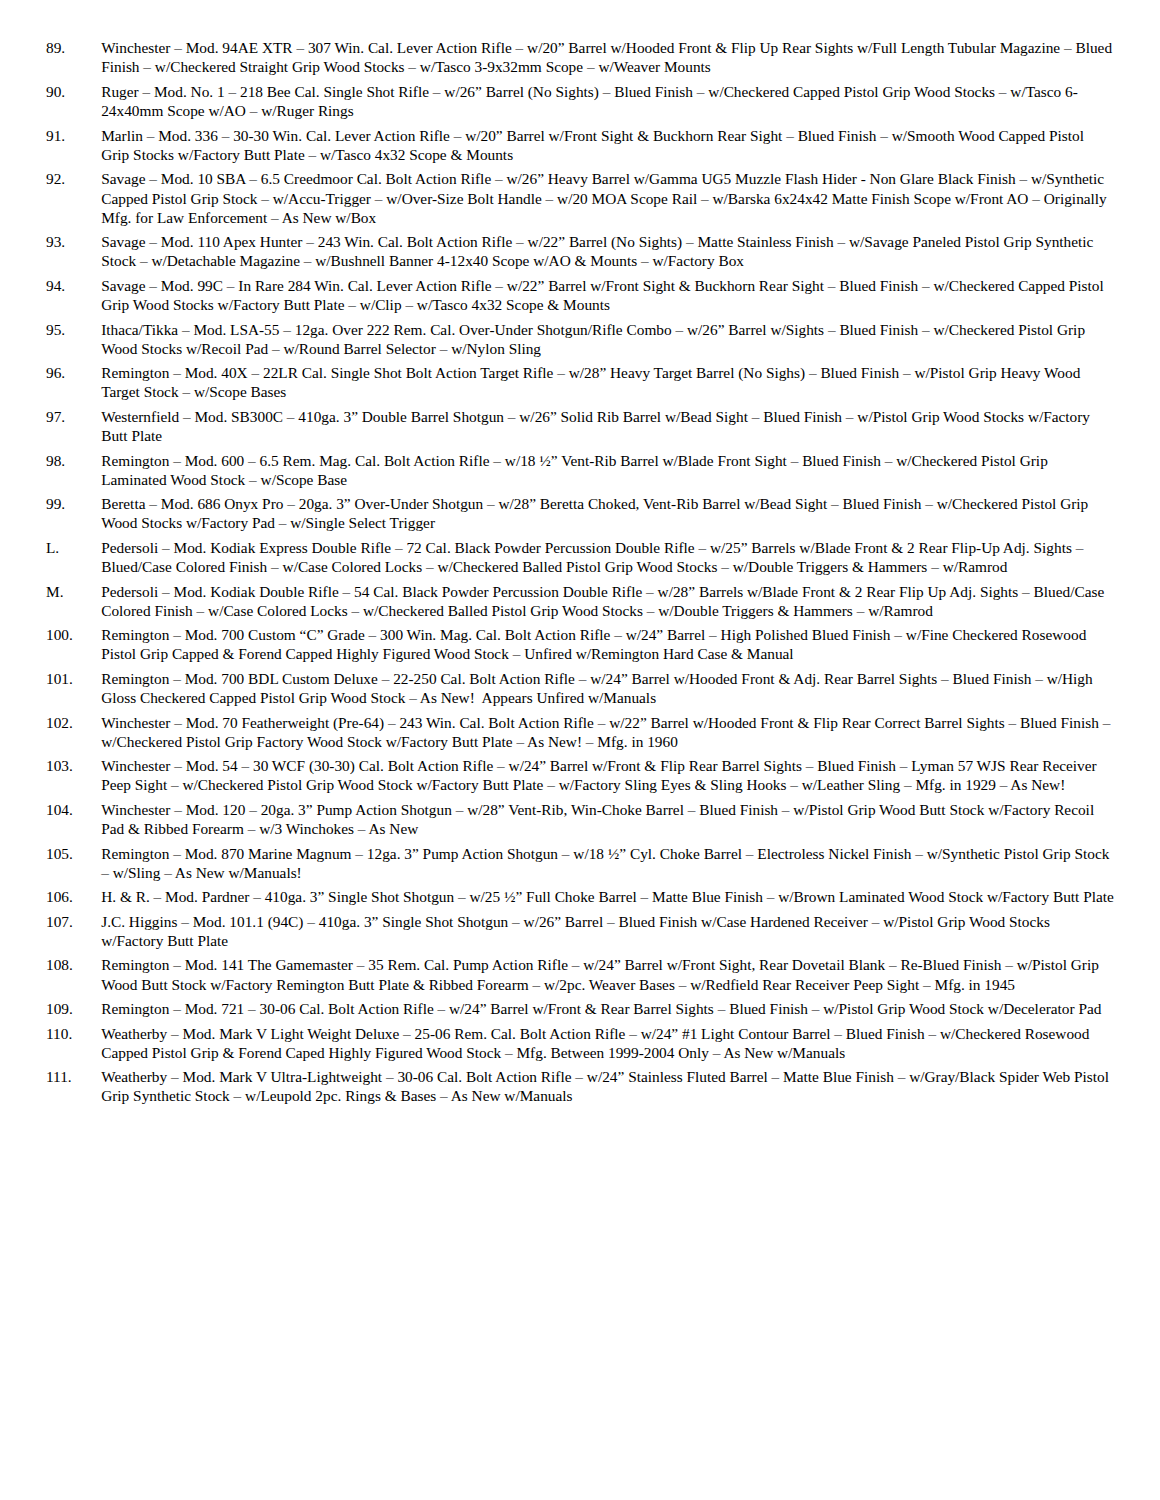89. Winchester – Mod. 94AE XTR – 307 Win. Cal. Lever Action Rifle – w/20” Barrel w/Hooded Front & Flip Up Rear Sights w/Full Length Tubular Magazine – Blued Finish – w/Checkered Straight Grip Wood Stocks – w/Tasco 3-9x32mm Scope – w/Weaver Mounts
90. Ruger – Mod. No. 1 – 218 Bee Cal. Single Shot Rifle – w/26” Barrel (No Sights) – Blued Finish – w/Checkered Capped Pistol Grip Wood Stocks – w/Tasco 6-24x40mm Scope w/AO – w/Ruger Rings
91. Marlin – Mod. 336 – 30-30 Win. Cal. Lever Action Rifle – w/20” Barrel w/Front Sight & Buckhorn Rear Sight – Blued Finish – w/Smooth Wood Capped Pistol Grip Stocks w/Factory Butt Plate – w/Tasco 4x32 Scope & Mounts
92. Savage – Mod. 10 SBA – 6.5 Creedmoor Cal. Bolt Action Rifle – w/26” Heavy Barrel w/Gamma UG5 Muzzle Flash Hider - Non Glare Black Finish – w/Synthetic Capped Pistol Grip Stock – w/Accu-Trigger – w/Over-Size Bolt Handle – w/20 MOA Scope Rail – w/Barska 6x24x42 Matte Finish Scope w/Front AO – Originally Mfg. for Law Enforcement – As New w/Box
93. Savage – Mod. 110 Apex Hunter – 243 Win. Cal. Bolt Action Rifle – w/22” Barrel (No Sights) – Matte Stainless Finish – w/Savage Paneled Pistol Grip Synthetic Stock – w/Detachable Magazine – w/Bushnell Banner 4-12x40 Scope w/AO & Mounts – w/Factory Box
94. Savage – Mod. 99C – In Rare 284 Win. Cal. Lever Action Rifle – w/22” Barrel w/Front Sight & Buckhorn Rear Sight – Blued Finish – w/Checkered Capped Pistol Grip Wood Stocks w/Factory Butt Plate – w/Clip – w/Tasco 4x32 Scope & Mounts
95. Ithaca/Tikka – Mod. LSA-55 – 12ga. Over 222 Rem. Cal. Over-Under Shotgun/Rifle Combo – w/26” Barrel w/Sights – Blued Finish – w/Checkered Pistol Grip Wood Stocks w/Recoil Pad – w/Round Barrel Selector – w/Nylon Sling
96. Remington – Mod. 40X – 22LR Cal. Single Shot Bolt Action Target Rifle – w/28” Heavy Target Barrel (No Sighs) – Blued Finish – w/Pistol Grip Heavy Wood Target Stock – w/Scope Bases
97. Westernfield – Mod. SB300C – 410ga. 3” Double Barrel Shotgun – w/26” Solid Rib Barrel w/Bead Sight – Blued Finish – w/Pistol Grip Wood Stocks w/Factory Butt Plate
98. Remington – Mod. 600 – 6.5 Rem. Mag. Cal. Bolt Action Rifle – w/18 ½” Vent-Rib Barrel w/Blade Front Sight – Blued Finish – w/Checkered Pistol Grip Laminated Wood Stock – w/Scope Base
99. Beretta – Mod. 686 Onyx Pro – 20ga. 3” Over-Under Shotgun – w/28” Beretta Choked, Vent-Rib Barrel w/Bead Sight – Blued Finish – w/Checkered Pistol Grip Wood Stocks w/Factory Pad – w/Single Select Trigger
L. Pedersoli – Mod. Kodiak Express Double Rifle – 72 Cal. Black Powder Percussion Double Rifle – w/25” Barrels w/Blade Front & 2 Rear Flip-Up Adj. Sights – Blued/Case Colored Finish – w/Case Colored Locks – w/Checkered Balled Pistol Grip Wood Stocks – w/Double Triggers & Hammers – w/Ramrod
M. Pedersoli – Mod. Kodiak Double Rifle – 54 Cal. Black Powder Percussion Double Rifle – w/28” Barrels w/Blade Front & 2 Rear Flip Up Adj. Sights – Blued/Case Colored Finish – w/Case Colored Locks – w/Checkered Balled Pistol Grip Wood Stocks – w/Double Triggers & Hammers – w/Ramrod
100. Remington – Mod. 700 Custom “C” Grade – 300 Win. Mag. Cal. Bolt Action Rifle – w/24” Barrel – High Polished Blued Finish – w/Fine Checkered Rosewood Pistol Grip Capped & Forend Capped Highly Figured Wood Stock – Unfired w/Remington Hard Case & Manual
101. Remington – Mod. 700 BDL Custom Deluxe – 22-250 Cal. Bolt Action Rifle – w/24” Barrel w/Hooded Front & Adj. Rear Barrel Sights – Blued Finish – w/High Gloss Checkered Capped Pistol Grip Wood Stock – As New! Appears Unfired w/Manuals
102. Winchester – Mod. 70 Featherweight (Pre-64) – 243 Win. Cal. Bolt Action Rifle – w/22” Barrel w/Hooded Front & Flip Rear Correct Barrel Sights – Blued Finish – w/Checkered Pistol Grip Factory Wood Stock w/Factory Butt Plate – As New! – Mfg. in 1960
103. Winchester – Mod. 54 – 30 WCF (30-30) Cal. Bolt Action Rifle – w/24” Barrel w/Front & Flip Rear Barrel Sights – Blued Finish – Lyman 57 WJS Rear Receiver Peep Sight – w/Checkered Pistol Grip Wood Stock w/Factory Butt Plate – w/Factory Sling Eyes & Sling Hooks – w/Leather Sling – Mfg. in 1929 – As New!
104. Winchester – Mod. 120 – 20ga. 3” Pump Action Shotgun – w/28” Vent-Rib, Win-Choke Barrel – Blued Finish – w/Pistol Grip Wood Butt Stock w/Factory Recoil Pad & Ribbed Forearm – w/3 Winchokes – As New
105. Remington – Mod. 870 Marine Magnum – 12ga. 3” Pump Action Shotgun – w/18 ½” Cyl. Choke Barrel – Electroless Nickel Finish – w/Synthetic Pistol Grip Stock – w/Sling – As New w/Manuals!
106. H. & R. – Mod. Pardner – 410ga. 3” Single Shot Shotgun – w/25 ½” Full Choke Barrel – Matte Blue Finish – w/Brown Laminated Wood Stock w/Factory Butt Plate
107. J.C. Higgins – Mod. 101.1 (94C) – 410ga. 3” Single Shot Shotgun – w/26” Barrel – Blued Finish w/Case Hardened Receiver – w/Pistol Grip Wood Stocks w/Factory Butt Plate
108. Remington – Mod. 141 The Gamemaster – 35 Rem. Cal. Pump Action Rifle – w/24” Barrel w/Front Sight, Rear Dovetail Blank – Re-Blued Finish – w/Pistol Grip Wood Butt Stock w/Factory Remington Butt Plate & Ribbed Forearm – w/2pc. Weaver Bases – w/Redfield Rear Receiver Peep Sight – Mfg. in 1945
109. Remington – Mod. 721 – 30-06 Cal. Bolt Action Rifle – w/24” Barrel w/Front & Rear Barrel Sights – Blued Finish – w/Pistol Grip Wood Stock w/Decelerator Pad
110. Weatherby – Mod. Mark V Light Weight Deluxe – 25-06 Rem. Cal. Bolt Action Rifle – w/24” #1 Light Contour Barrel – Blued Finish – w/Checkered Rosewood Capped Pistol Grip & Forend Caped Highly Figured Wood Stock – Mfg. Between 1999-2004 Only – As New w/Manuals
111. Weatherby – Mod. Mark V Ultra-Lightweight – 30-06 Cal. Bolt Action Rifle – w/24” Stainless Fluted Barrel – Matte Blue Finish – w/Gray/Black Spider Web Pistol Grip Synthetic Stock – w/Leupold 2pc. Rings & Bases – As New w/Manuals